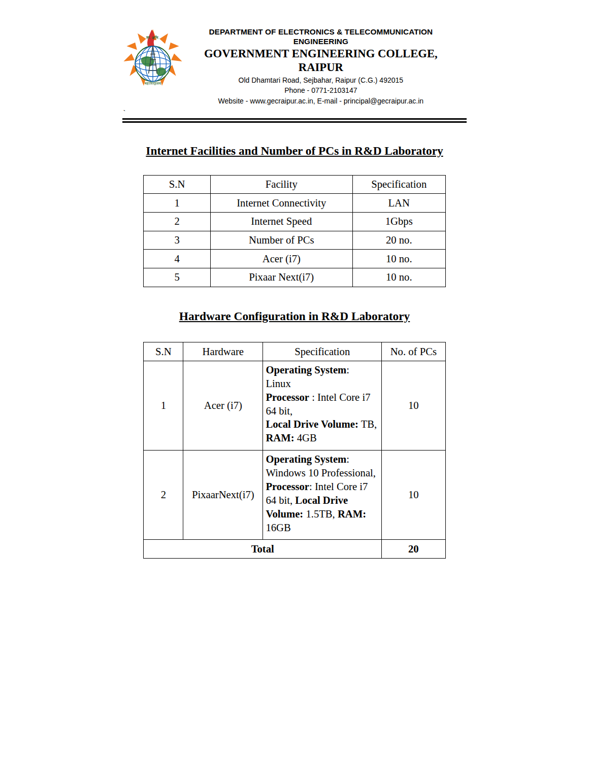शा. अभि. महाविद्यालय
DEPARTMENT OF ELECTRONICS & TELECOMMUNICATION ENGINEERING
GOVERNMENT ENGINEERING COLLEGE, RAIPUR
Old Dhamtari Road, Sejbahar, Raipur (C.G.) 492015
Phone - 0771-2103147
Website - www.gecraipur.ac.in, E-mail - principal@gecraipur.ac.in
`
Internet Facilities and Number of PCs in R&D Laboratory
| S.N | Facility | Specification |
| 1 | Internet Connectivity | LAN |
| 2 | Internet Speed | 1Gbps |
| 3 | Number of PCs | 20 no. |
| 4 | Acer (i7) | 10 no. |
| 5 | Pixaar Next(i7) | 10 no. |
Hardware Configuration in R&D Laboratory
| S.N | Hardware | Specification | No. of PCs |
| 1 | Acer (i7) | Operating System : Linux Processor : Intel Core i7 64 bit, Local Drive Volume: TB, RAM: 4GB | 10 |
| 2 | PixaarNext(i7) | Operating System : Windows 10 Professional, Processor : Intel Core i7 64 bit, Local Drive Volume: 1.5TB, RAM: 16GB | 10 |
| Total | 20 |